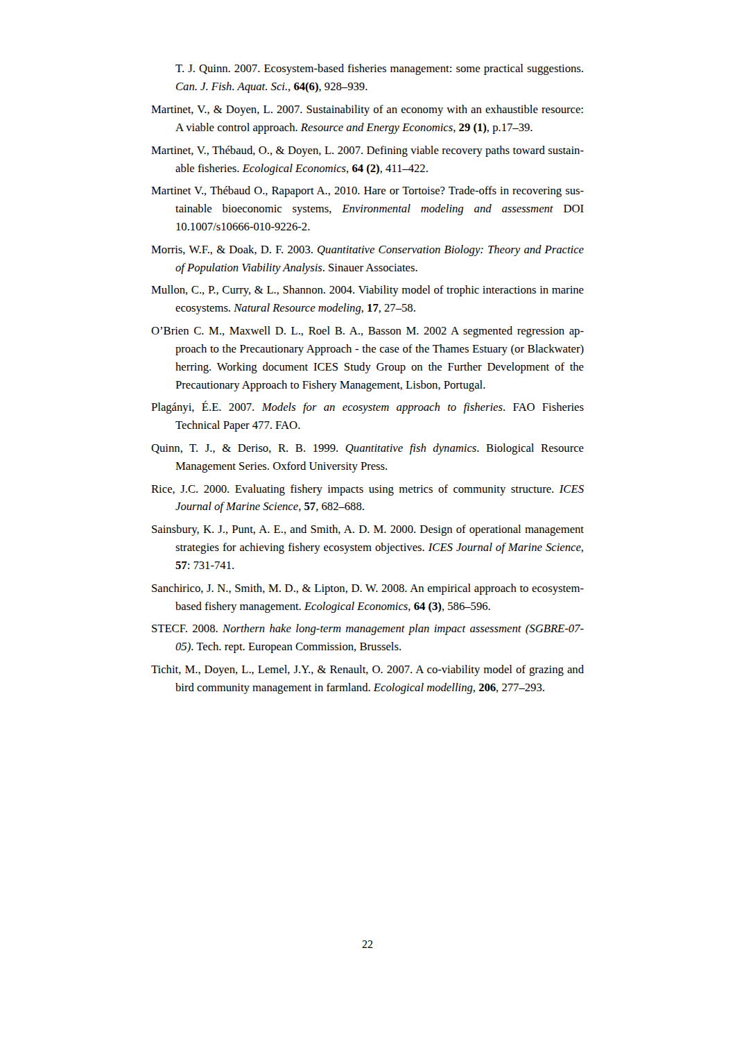T. J. Quinn. 2007. Ecosystem-based fisheries management: some practical suggestions. Can. J. Fish. Aquat. Sci., 64(6), 928–939.
Martinet, V., & Doyen, L. 2007. Sustainability of an economy with an exhaustible resource: A viable control approach. Resource and Energy Economics, 29 (1), p.17–39.
Martinet, V., Thébaud, O., & Doyen, L. 2007. Defining viable recovery paths toward sustainable fisheries. Ecological Economics, 64 (2), 411–422.
Martinet V., Thébaud O., Rapaport A., 2010. Hare or Tortoise? Trade-offs in recovering sustainable bioeconomic systems, Environmental modeling and assessment DOI 10.1007/s10666-010-9226-2.
Morris, W.F., & Doak, D. F. 2003. Quantitative Conservation Biology: Theory and Practice of Population Viability Analysis. Sinauer Associates.
Mullon, C., P., Curry, & L., Shannon. 2004. Viability model of trophic interactions in marine ecosystems. Natural Resource modeling, 17, 27–58.
O’Brien C. M., Maxwell D. L., Roel B. A., Basson M. 2002 A segmented regression approach to the Precautionary Approach - the case of the Thames Estuary (or Blackwater) herring. Working document ICES Study Group on the Further Development of the Precautionary Approach to Fishery Management, Lisbon, Portugal.
Plagányi, É.E. 2007. Models for an ecosystem approach to fisheries. FAO Fisheries Technical Paper 477. FAO.
Quinn, T. J., & Deriso, R. B. 1999. Quantitative fish dynamics. Biological Resource Management Series. Oxford University Press.
Rice, J.C. 2000. Evaluating fishery impacts using metrics of community structure. ICES Journal of Marine Science, 57, 682–688.
Sainsbury, K. J., Punt, A. E., and Smith, A. D. M. 2000. Design of operational management strategies for achieving fishery ecosystem objectives. ICES Journal of Marine Science, 57: 731-741.
Sanchirico, J. N., Smith, M. D., & Lipton, D. W. 2008. An empirical approach to ecosystem-based fishery management. Ecological Economics, 64 (3), 586–596.
STECF. 2008. Northern hake long-term management plan impact assessment (SGBRE-07-05). Tech. rept. European Commission, Brussels.
Tichit, M., Doyen, L., Lemel, J.Y., & Renault, O. 2007. A co-viability model of grazing and bird community management in farmland. Ecological modelling, 206, 277–293.
22